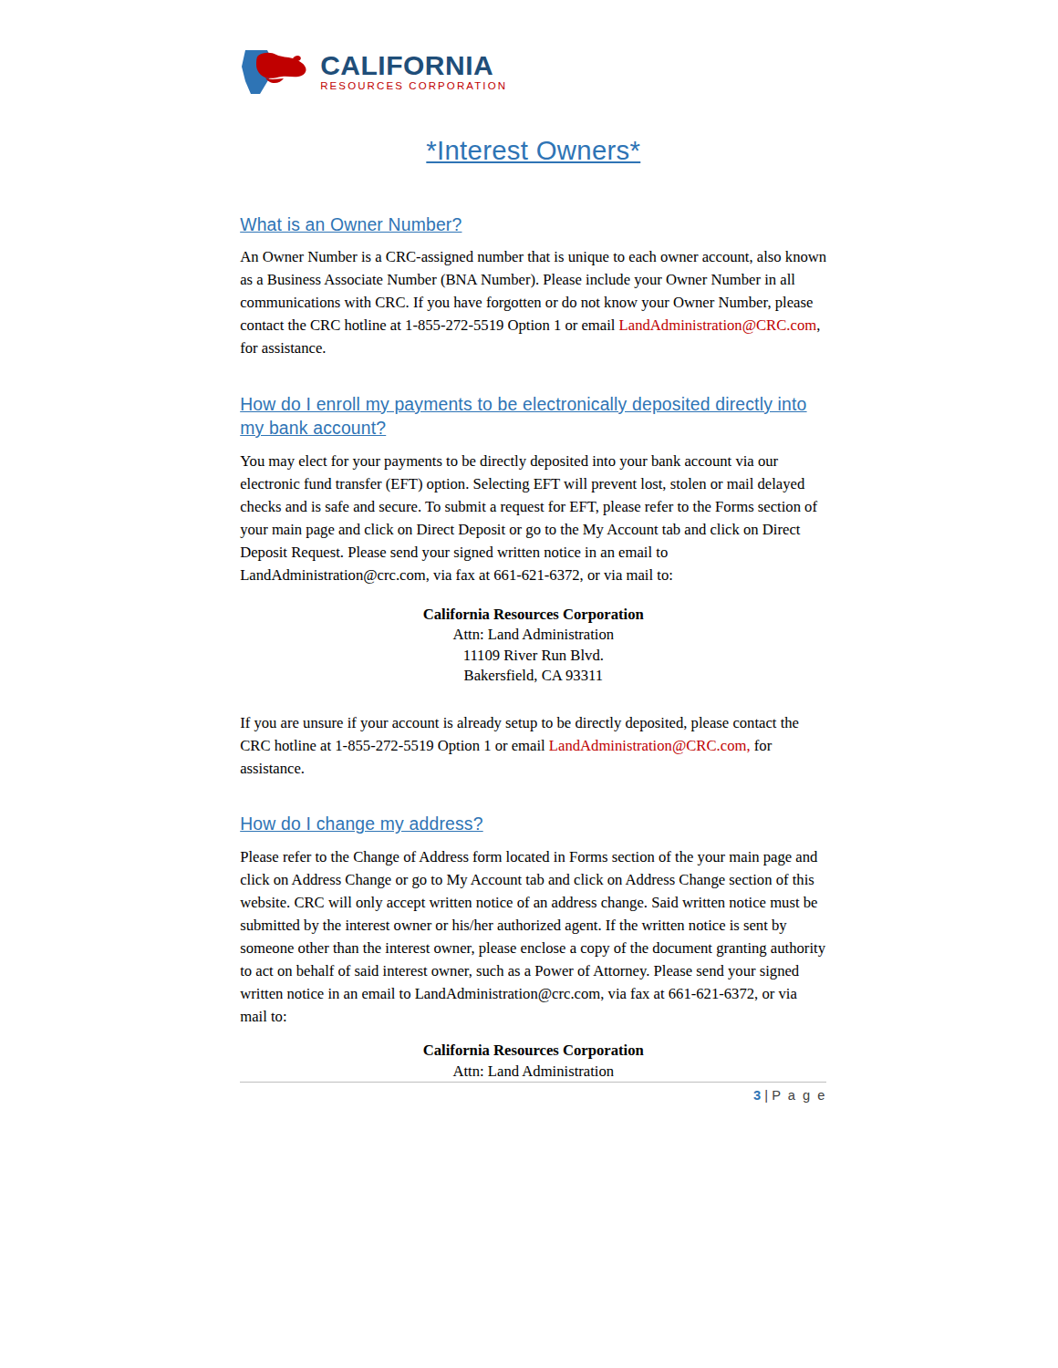CALIFORNIA RESOURCES CORPORATION
*Interest Owners*
What is an Owner Number?
An Owner Number is a CRC-assigned number that is unique to each owner account, also known as a Business Associate Number (BNA Number). Please include your Owner Number in all communications with CRC. If you have forgotten or do not know your Owner Number, please contact the CRC hotline at 1-855-272-5519 Option 1 or email LandAdministration@CRC.com, for assistance.
How do I enroll my payments to be electronically deposited directly into my bank account?
You may elect for your payments to be directly deposited into your bank account via our electronic fund transfer (EFT) option. Selecting EFT will prevent lost, stolen or mail delayed checks and is safe and secure. To submit a request for EFT, please refer to the Forms section of your main page and click on Direct Deposit or go to the My Account tab and click on Direct Deposit Request. Please send your signed written notice in an email to LandAdministration@crc.com, via fax at 661-621-6372, or via mail to:
California Resources Corporation
Attn: Land Administration
11109 River Run Blvd.
Bakersfield, CA 93311
If you are unsure if your account is already setup to be directly deposited, please contact the CRC hotline at 1-855-272-5519 Option 1 or email LandAdministration@CRC.com, for assistance.
How do I change my address?
Please refer to the Change of Address form located in Forms section of the your main page and click on Address Change or go to My Account tab and click on Address Change section of this website. CRC will only accept written notice of an address change. Said written notice must be submitted by the interest owner or his/her authorized agent. If the written notice is sent by someone other than the interest owner, please enclose a copy of the document granting authority to act on behalf of said interest owner, such as a Power of Attorney. Please send your signed written notice in an email to LandAdministration@crc.com, via fax at 661-621-6372, or via mail to:
California Resources Corporation
Attn: Land Administration
3 | P a g e